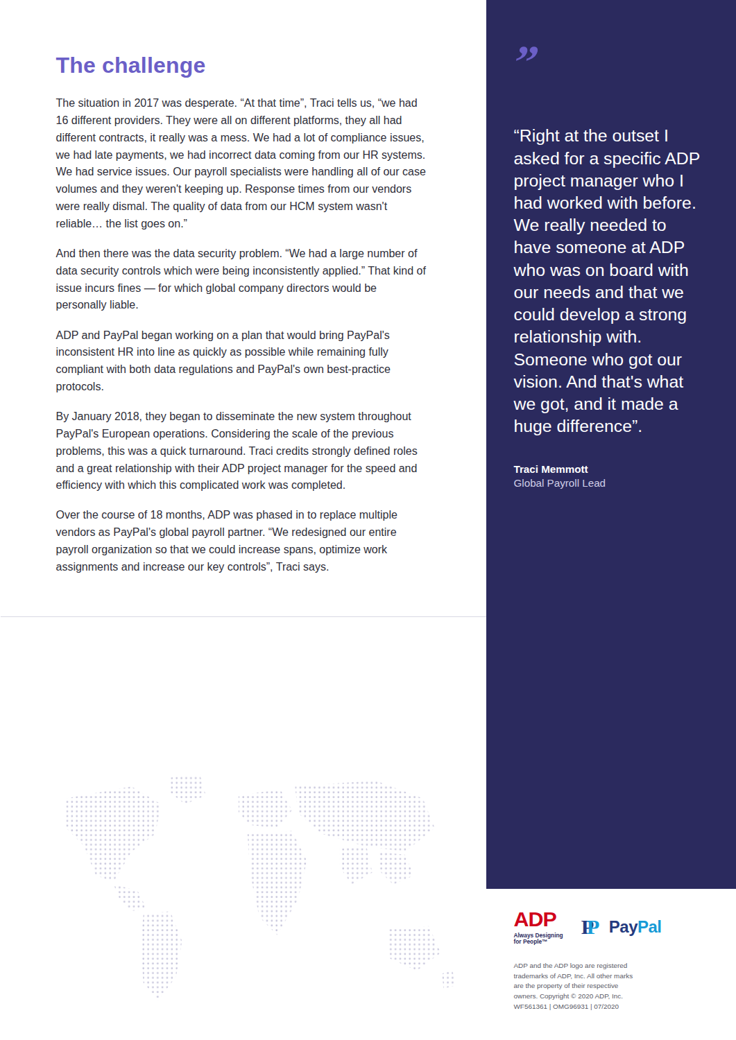The challenge
The situation in 2017 was desperate. “At that time”, Traci tells us, “we had 16 different providers. They were all on different platforms, they all had different contracts, it really was a mess. We had a lot of compliance issues, we had late payments, we had incorrect data coming from our HR systems. We had service issues. Our payroll specialists were handling all of our case volumes and they weren't keeping up. Response times from our vendors were really dismal. The quality of data from our HCM system wasn't reliable… the list goes on.”
And then there was the data security problem. “We had a large number of data security controls which were being inconsistently applied.” That kind of issue incurs fines — for which global company directors would be personally liable.
ADP and PayPal began working on a plan that would bring PayPal's inconsistent HR into line as quickly as possible while remaining fully compliant with both data regulations and PayPal's own best-practice protocols.
By January 2018, they began to disseminate the new system throughout PayPal's European operations. Considering the scale of the previous problems, this was a quick turnaround. Traci credits strongly defined roles and a great relationship with their ADP project manager for the speed and efficiency with which this complicated work was completed.
Over the course of 18 months, ADP was phased in to replace multiple vendors as PayPal's global payroll partner. “We redesigned our entire payroll organization so that we could increase spans, optimize work assignments and increase our key controls”, Traci says.
”
“Right at the outset I asked for a specific ADP project manager who I had worked with before. We really needed to have someone at ADP who was on board with our needs and that we could develop a strong relationship with. Someone who got our vision. And that's what we got, and it made a huge difference”.
Traci Memmott
Global Payroll Lead
ADP
Always Designing
for People™
PP Pay Pal
ADP and the ADP logo are registered trademarks of ADP, Inc. All other marks are the property of their respective owners. Copyright © 2020 ADP, Inc.
WF561361 | OMG96931 | 07/2020